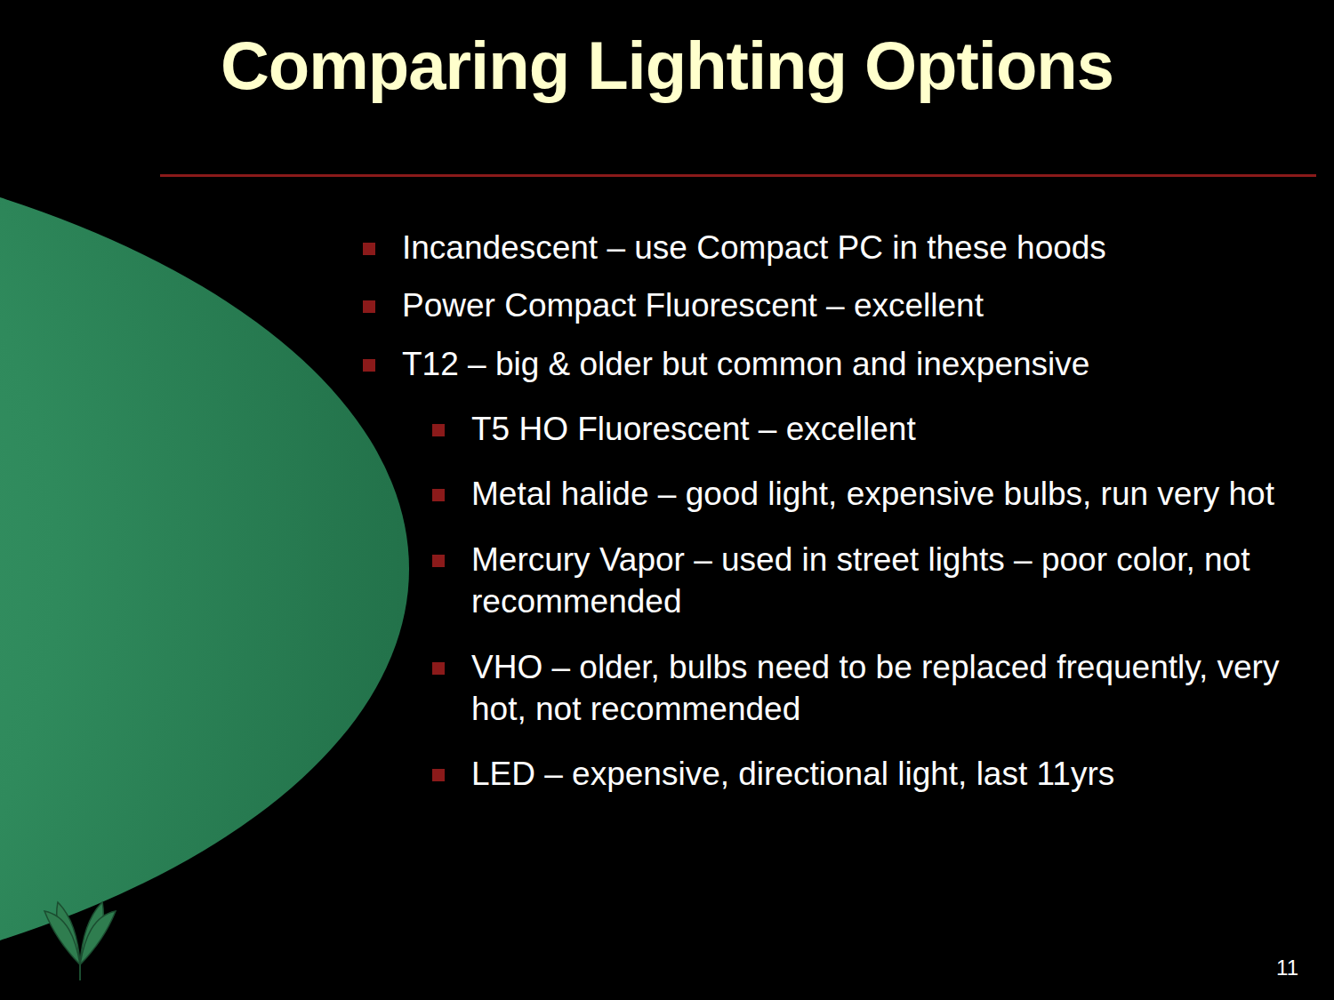Comparing Lighting Options
Incandescent – use Compact PC in these hoods
Power Compact Fluorescent – excellent
T12 – big & older but common and inexpensive
T5 HO Fluorescent – excellent
Metal halide – good light, expensive bulbs, run very hot
Mercury Vapor – used in street lights – poor color, not recommended
VHO – older, bulbs need to be replaced frequently, very hot, not recommended
LED – expensive, directional light, last 11yrs
11